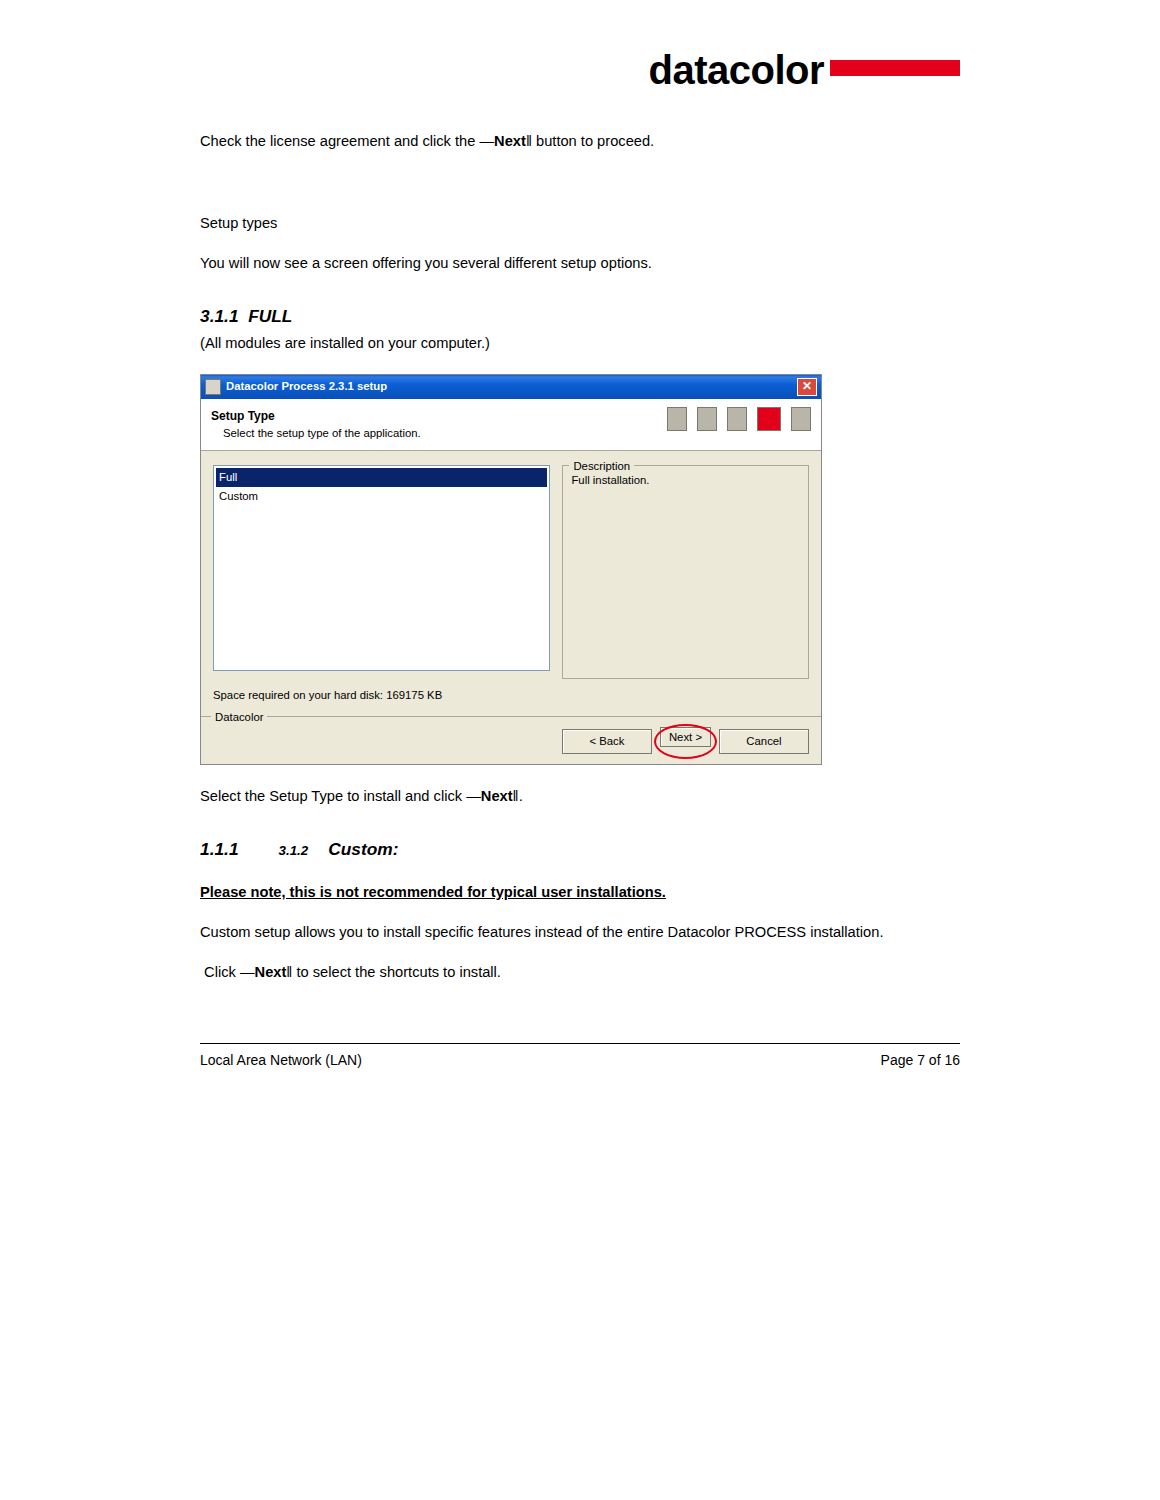datacolor
Check the license agreement and click the —Next‖ button to proceed.
Setup types
You will now see a screen offering you several different setup options.
3.1.1 FULL
(All modules are installed on your computer.)
Datacolor Process 2.3.1 setup ✕
Setup Type
Select the setup type of the application.
Full
Custom
Description
Full installation.
Space required on your hard disk: 169175 KB
Datacolor
< Back Next > Cancel
Select the Setup Type to install and click —Next‖.
1.1.13.1.2 Custom:
Please note, this is not recommended for typical user installations.
Custom setup allows you to install specific features instead of the entire Datacolor PROCESS installation.
Click —Next‖ to select the shortcuts to install.
Local Area Network (LAN) Page 7 of 16